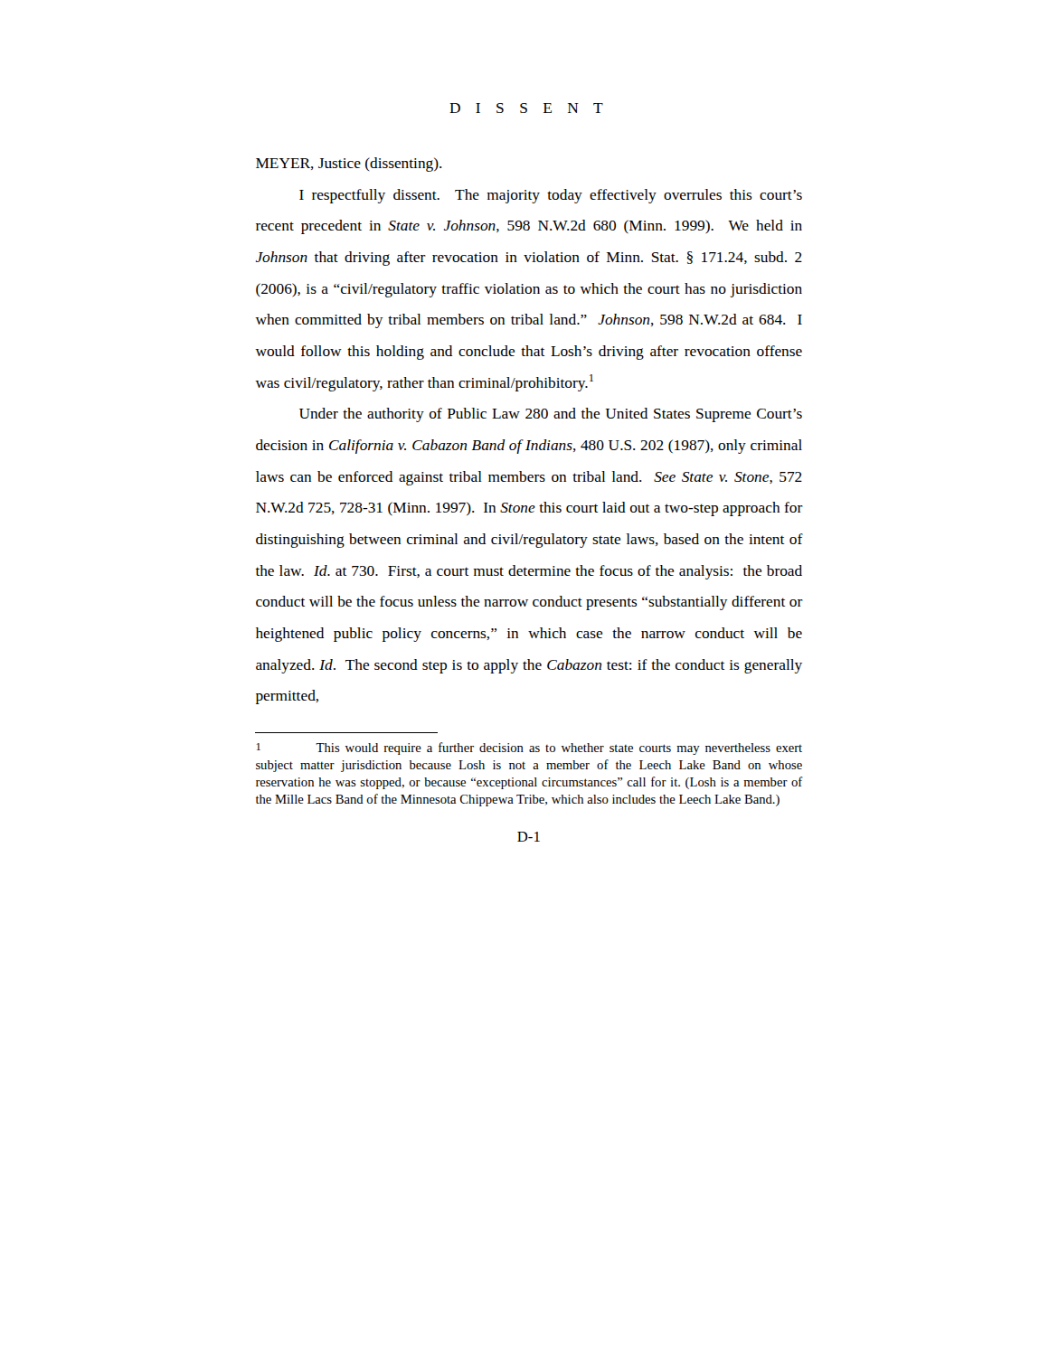D I S S E N T
MEYER, Justice (dissenting).
I respectfully dissent. The majority today effectively overrules this court’s recent precedent in State v. Johnson, 598 N.W.2d 680 (Minn. 1999). We held in Johnson that driving after revocation in violation of Minn. Stat. § 171.24, subd. 2 (2006), is a “civil/regulatory traffic violation as to which the court has no jurisdiction when committed by tribal members on tribal land.” Johnson, 598 N.W.2d at 684. I would follow this holding and conclude that Losh’s driving after revocation offense was civil/regulatory, rather than criminal/prohibitory.1
Under the authority of Public Law 280 and the United States Supreme Court’s decision in California v. Cabazon Band of Indians, 480 U.S. 202 (1987), only criminal laws can be enforced against tribal members on tribal land. See State v. Stone, 572 N.W.2d 725, 728-31 (Minn. 1997). In Stone this court laid out a two-step approach for distinguishing between criminal and civil/regulatory state laws, based on the intent of the law. Id. at 730. First, a court must determine the focus of the analysis: the broad conduct will be the focus unless the narrow conduct presents “substantially different or heightened public policy concerns,” in which case the narrow conduct will be analyzed. Id. The second step is to apply the Cabazon test: if the conduct is generally permitted,
1 This would require a further decision as to whether state courts may nevertheless exert subject matter jurisdiction because Losh is not a member of the Leech Lake Band on whose reservation he was stopped, or because “exceptional circumstances” call for it. (Losh is a member of the Mille Lacs Band of the Minnesota Chippewa Tribe, which also includes the Leech Lake Band.)
D-1